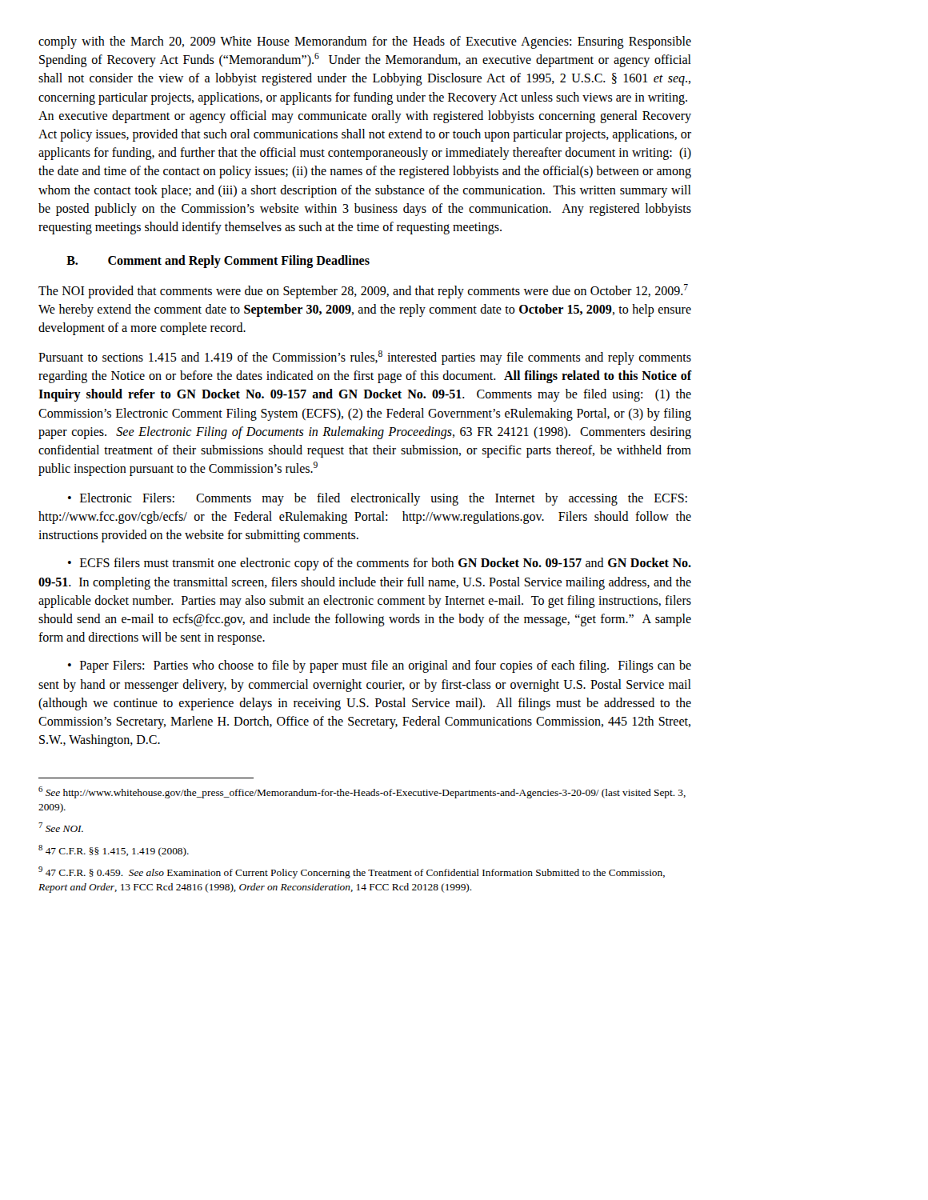comply with the March 20, 2009 White House Memorandum for the Heads of Executive Agencies: Ensuring Responsible Spending of Recovery Act Funds (“Memorandum”).6 Under the Memorandum, an executive department or agency official shall not consider the view of a lobbyist registered under the Lobbying Disclosure Act of 1995, 2 U.S.C. § 1601 et seq., concerning particular projects, applications, or applicants for funding under the Recovery Act unless such views are in writing. An executive department or agency official may communicate orally with registered lobbyists concerning general Recovery Act policy issues, provided that such oral communications shall not extend to or touch upon particular projects, applications, or applicants for funding, and further that the official must contemporaneously or immediately thereafter document in writing: (i) the date and time of the contact on policy issues; (ii) the names of the registered lobbyists and the official(s) between or among whom the contact took place; and (iii) a short description of the substance of the communication. This written summary will be posted publicly on the Commission’s website within 3 business days of the communication. Any registered lobbyists requesting meetings should identify themselves as such at the time of requesting meetings.
B. Comment and Reply Comment Filing Deadlines
The NOI provided that comments were due on September 28, 2009, and that reply comments were due on October 12, 2009.7 We hereby extend the comment date to September 30, 2009, and the reply comment date to October 15, 2009, to help ensure development of a more complete record.
Pursuant to sections 1.415 and 1.419 of the Commission’s rules,8 interested parties may file comments and reply comments regarding the Notice on or before the dates indicated on the first page of this document. All filings related to this Notice of Inquiry should refer to GN Docket No. 09-157 and GN Docket No. 09-51. Comments may be filed using: (1) the Commission’s Electronic Comment Filing System (ECFS), (2) the Federal Government’s eRulemaking Portal, or (3) by filing paper copies. See Electronic Filing of Documents in Rulemaking Proceedings, 63 FR 24121 (1998). Commenters desiring confidential treatment of their submissions should request that their submission, or specific parts thereof, be withheld from public inspection pursuant to the Commission’s rules.9
•Electronic Filers: Comments may be filed electronically using the Internet by accessing the ECFS: http://www.fcc.gov/cgb/ecfs/ or the Federal eRulemaking Portal: http://www.regulations.gov. Filers should follow the instructions provided on the website for submitting comments.
•ECFS filers must transmit one electronic copy of the comments for both GN Docket No. 09-157 and GN Docket No. 09-51. In completing the transmittal screen, filers should include their full name, U.S. Postal Service mailing address, and the applicable docket number. Parties may also submit an electronic comment by Internet e-mail. To get filing instructions, filers should send an e-mail to ecfs@fcc.gov, and include the following words in the body of the message, “get form.” A sample form and directions will be sent in response.
•Paper Filers: Parties who choose to file by paper must file an original and four copies of each filing. Filings can be sent by hand or messenger delivery, by commercial overnight courier, or by first-class or overnight U.S. Postal Service mail (although we continue to experience delays in receiving U.S. Postal Service mail). All filings must be addressed to the Commission’s Secretary, Marlene H. Dortch, Office of the Secretary, Federal Communications Commission, 445 12th Street, S.W., Washington, D.C.
6 See http://www.whitehouse.gov/the_press_office/Memorandum-for-the-Heads-of-Executive-Departments-and-Agencies-3-20-09/ (last visited Sept. 3, 2009).
7 See NOI.
8 47 C.F.R. §§ 1.415, 1.419 (2008).
9 47 C.F.R. § 0.459. See also Examination of Current Policy Concerning the Treatment of Confidential Information Submitted to the Commission, Report and Order, 13 FCC Rcd 24816 (1998), Order on Reconsideration, 14 FCC Rcd 20128 (1999).